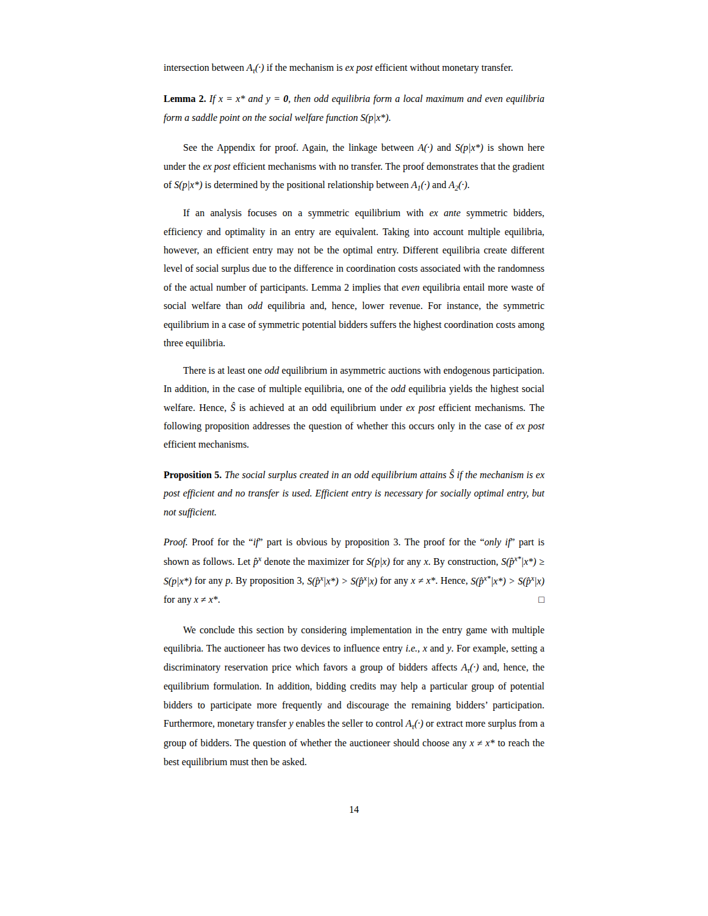intersection between Aτ(·) if the mechanism is ex post efficient without monetary transfer.
Lemma 2. If x = x* and y = 0, then odd equilibria form a local maximum and even equilibria form a saddle point on the social welfare function S(p|x*).
See the Appendix for proof. Again, the linkage between A(·) and S(p|x*) is shown here under the ex post efficient mechanisms with no transfer. The proof demonstrates that the gradient of S(p|x*) is determined by the positional relationship between A1(·) and A2(·).
If an analysis focuses on a symmetric equilibrium with ex ante symmetric bidders, efficiency and optimality in an entry are equivalent. Taking into account multiple equilibria, however, an efficient entry may not be the optimal entry. Different equilibria create different level of social surplus due to the difference in coordination costs associated with the randomness of the actual number of participants. Lemma 2 implies that even equilibria entail more waste of social welfare than odd equilibria and, hence, lower revenue. For instance, the symmetric equilibrium in a case of symmetric potential bidders suffers the highest coordination costs among three equilibria.
There is at least one odd equilibrium in asymmetric auctions with endogenous participation. In addition, in the case of multiple equilibria, one of the odd equilibria yields the highest social welfare. Hence, Ŝ is achieved at an odd equilibrium under ex post efficient mechanisms. The following proposition addresses the question of whether this occurs only in the case of ex post efficient mechanisms.
Proposition 5. The social surplus created in an odd equilibrium attains Ŝ if the mechanism is ex post efficient and no transfer is used. Efficient entry is necessary for socially optimal entry, but not sufficient.
Proof. Proof for the “if” part is obvious by proposition 3. The proof for the “only if” part is shown as follows. Let p̂x denote the maximizer for S(p|x) for any x. By construction, S(p̂x*|x*) ≥ S(p|x*) for any p. By proposition 3, S(p̂x|x*) > S(p̂x|x) for any x ≠ x*. Hence, S(p̂x*|x*) > S(p̂x|x) for any x ≠ x*. □
We conclude this section by considering implementation in the entry game with multiple equilibria. The auctioneer has two devices to influence entry i.e., x and y. For example, setting a discriminatory reservation price which favors a group of bidders affects Aτ(·) and, hence, the equilibrium formulation. In addition, bidding credits may help a particular group of potential bidders to participate more frequently and discourage the remaining bidders’ participation. Furthermore, monetary transfer y enables the seller to control Aτ(·) or extract more surplus from a group of bidders. The question of whether the auctioneer should choose any x ≠ x* to reach the best equilibrium must then be asked.
14